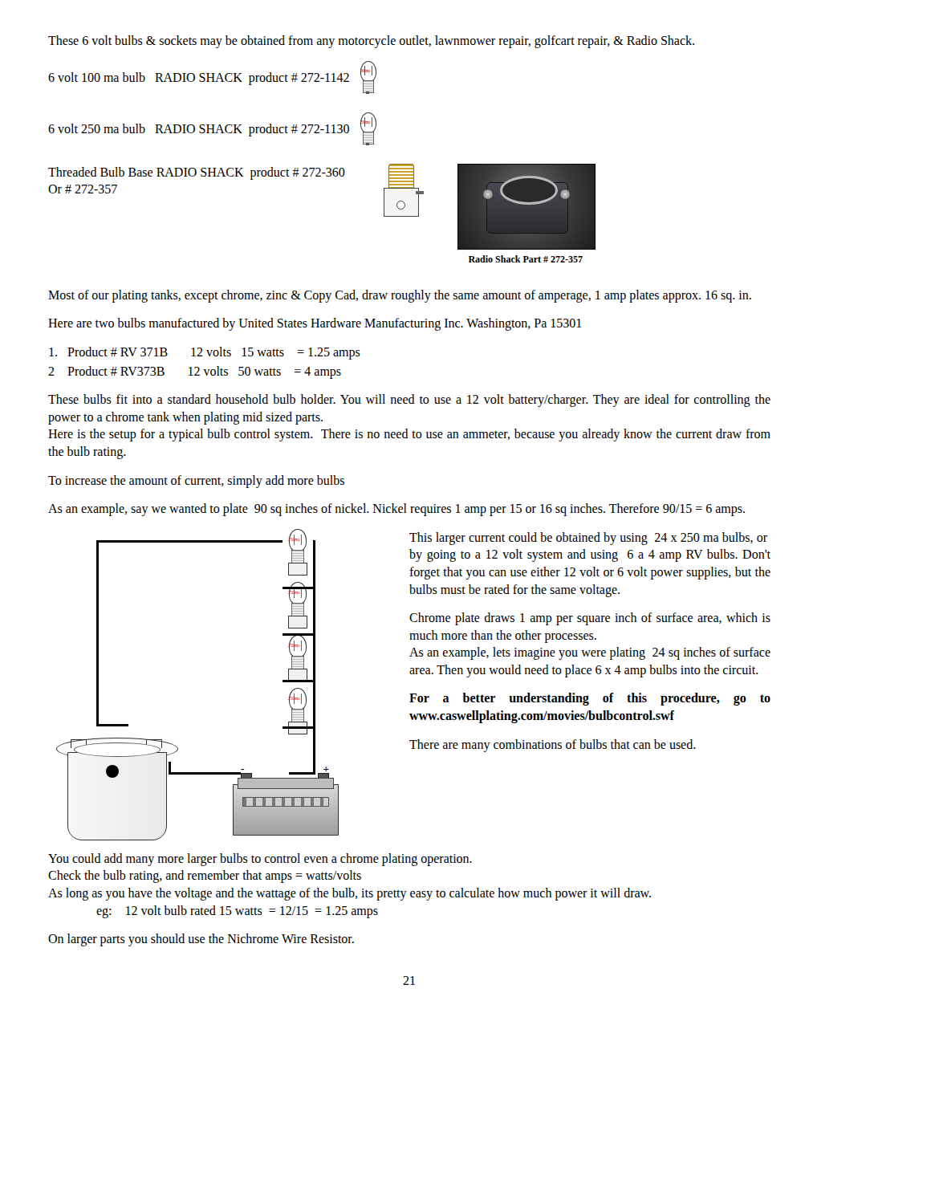These 6 volt bulbs & sockets may be obtained from any motorcycle outlet, lawnmower repair, golfcart repair, & Radio Shack.
6 volt 100 ma bulb RADIO SHACK product # 272-1142 100ma
6 volt 250 ma bulb RADIO SHACK product # 272-1130 250ma
Threaded Bulb Base RADIO SHACK product # 272-360
Or # 272-357
Radio Shack Part # 272-357
Most of our plating tanks, except chrome, zinc & Copy Cad, draw roughly the same amount of amperage, 1 amp plates approx. 16 sq. in.
Here are two bulbs manufactured by United States Hardware Manufacturing Inc. Washington, Pa 15301
1. Product # RV 371B 12 volts 15 watts = 1.25 amps
2 Product # RV373B 12 volts 50 watts = 4 amps
These bulbs fit into a standard household bulb holder. You will need to use a 12 volt battery/charger. They are ideal for controlling the power to a chrome tank when plating mid sized parts.
Here is the setup for a typical bulb control system. There is no need to use an ammeter, because you already know the current draw from the bulb rating.
To increase the amount of current, simply add more bulbs
As an example, say we wanted to plate 90 sq inches of nickel. Nickel requires 1 amp per 15 or 16 sq inches. Therefore 90/15 = 6 amps.
250ma
250ma
250ma
250ma
- +
This larger current could be obtained by using 24 x 250 ma bulbs, or by going to a 12 volt system and using 6 a 4 amp RV bulbs. Don't forget that you can use either 12 volt or 6 volt power supplies, but the bulbs must be rated for the same voltage.
Chrome plate draws 1 amp per square inch of surface area, which is much more than the other processes.
As an example, lets imagine you were plating 24 sq inches of surface area. Then you would need to place 6 x 4 amp bulbs into the circuit.
For a better understanding of this procedure, go to www.caswellplating.com/movies/bulbcontrol.swf
There are many combinations of bulbs that can be used.
You could add many more larger bulbs to control even a chrome plating operation.
Check the bulb rating, and remember that amps = watts/volts
As long as you have the voltage and the wattage of the bulb, its pretty easy to calculate how much power it will draw.
eg: 12 volt bulb rated 15 watts = 12/15 = 1.25 amps
On larger parts you should use the Nichrome Wire Resistor.
21